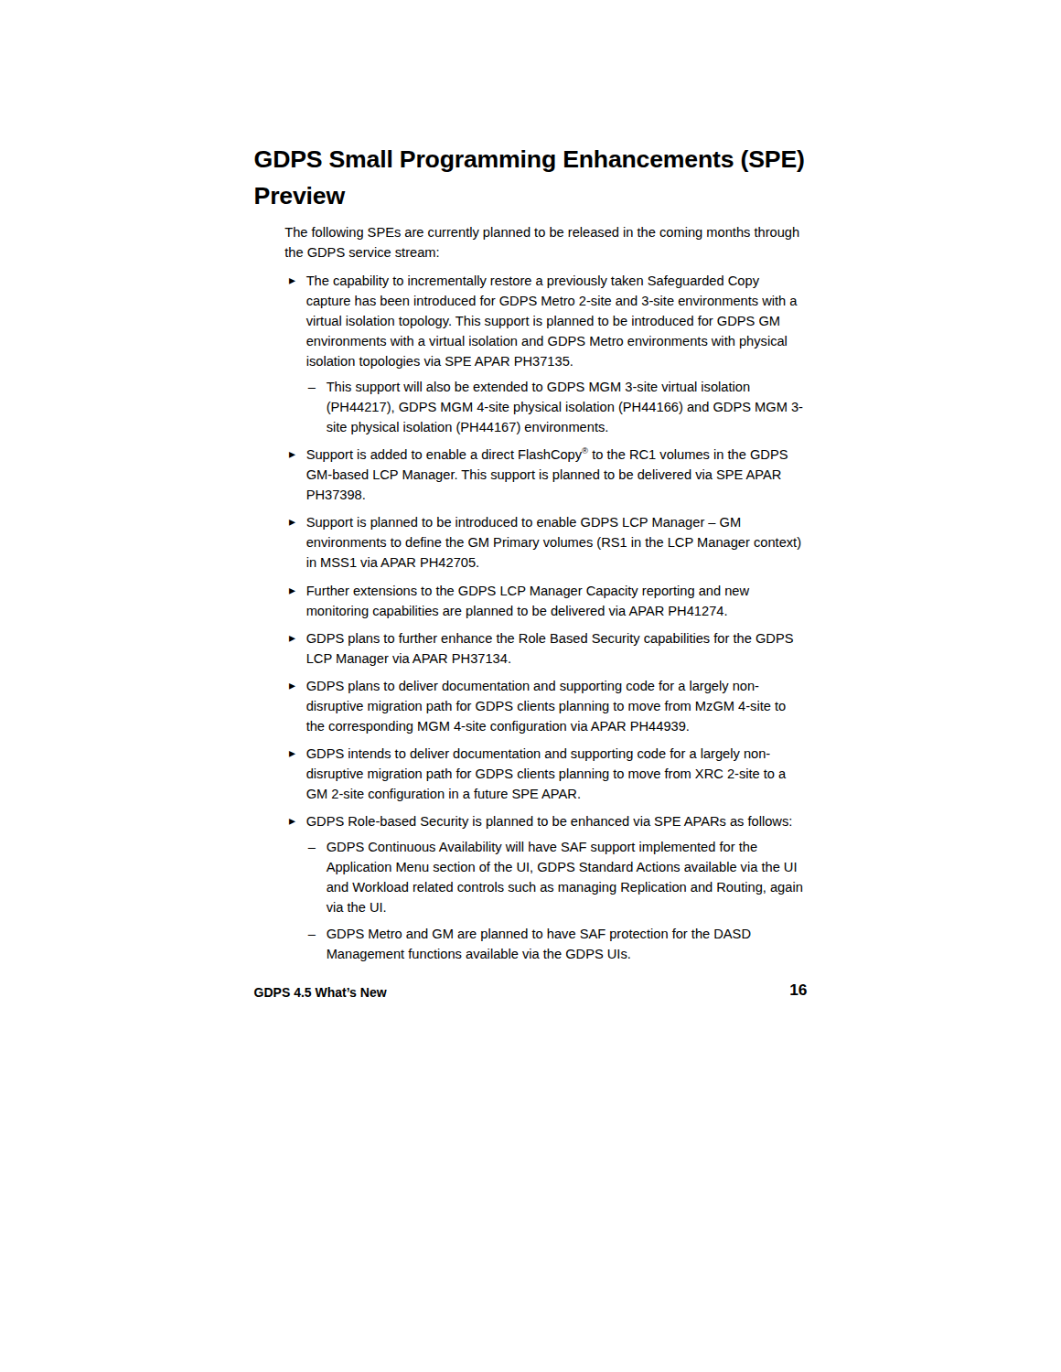GDPS Small Programming Enhancements (SPE) Preview
The following SPEs are currently planned to be released in the coming months through the GDPS service stream:
The capability to incrementally restore a previously taken Safeguarded Copy capture has been introduced for GDPS Metro 2-site and 3-site environments with a virtual isolation topology. This support is planned to be introduced for GDPS GM environments with a virtual isolation and GDPS Metro environments with physical isolation topologies via SPE APAR PH37135.
This support will also be extended to GDPS MGM 3-site virtual isolation (PH44217), GDPS MGM 4-site physical isolation (PH44166) and GDPS MGM 3-site physical isolation (PH44167) environments.
Support is added to enable a direct FlashCopy® to the RC1 volumes in the GDPS GM-based LCP Manager. This support is planned to be delivered via SPE APAR PH37398.
Support is planned to be introduced to enable GDPS LCP Manager – GM environments to define the GM Primary volumes (RS1 in the LCP Manager context) in MSS1 via APAR PH42705.
Further extensions to the GDPS LCP Manager Capacity reporting and new monitoring capabilities are planned to be delivered via APAR PH41274.
GDPS plans to further enhance the Role Based Security capabilities for the GDPS LCP Manager via APAR PH37134.
GDPS plans to deliver documentation and supporting code for a largely non-disruptive migration path for GDPS clients planning to move from MzGM 4-site to the corresponding MGM 4-site configuration via APAR PH44939.
GDPS intends to deliver documentation and supporting code for a largely non-disruptive migration path for GDPS clients planning to move from XRC 2-site to a GM 2-site configuration in a future SPE APAR.
GDPS Role-based Security is planned to be enhanced via SPE APARs as follows:
GDPS Continuous Availability will have SAF support implemented for the Application Menu section of the UI, GDPS Standard Actions available via the UI and Workload related controls such as managing Replication and Routing, again via the UI.
GDPS Metro and GM are planned to have SAF protection for the DASD Management functions available via the GDPS UIs.
GDPS 4.5 What’s New 16